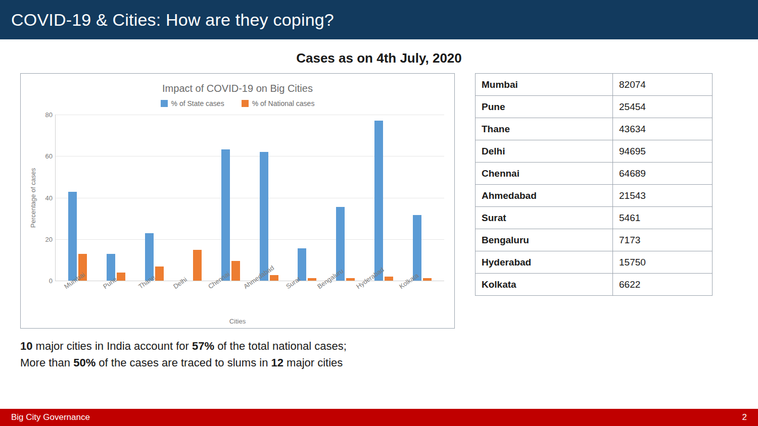COVID-19 & Cities: How are they coping?
Cases as on 4th July, 2020
Impact of COVID-19 on Big Cities
% of State cases
% of National cases
Percentage of cases
80
60
40
20
0
Mumbai
Pune
Thane
Delhi
Chennai
Ahmedabad
Surat
Bengaluru
Hyderabad
Kolkata
Cities
| Mumbai | 82074 |
| Pune | 25454 |
| Thane | 43634 |
| Delhi | 94695 |
| Chennai | 64689 |
| Ahmedabad | 21543 |
| Surat | 5461 |
| Bengaluru | 7173 |
| Hyderabad | 15750 |
| Kolkata | 6622 |
10 major cities in India account for 57% of the total national cases;
More than 50% of the cases are traced to slums in 12 major cities
Big City Governance
2